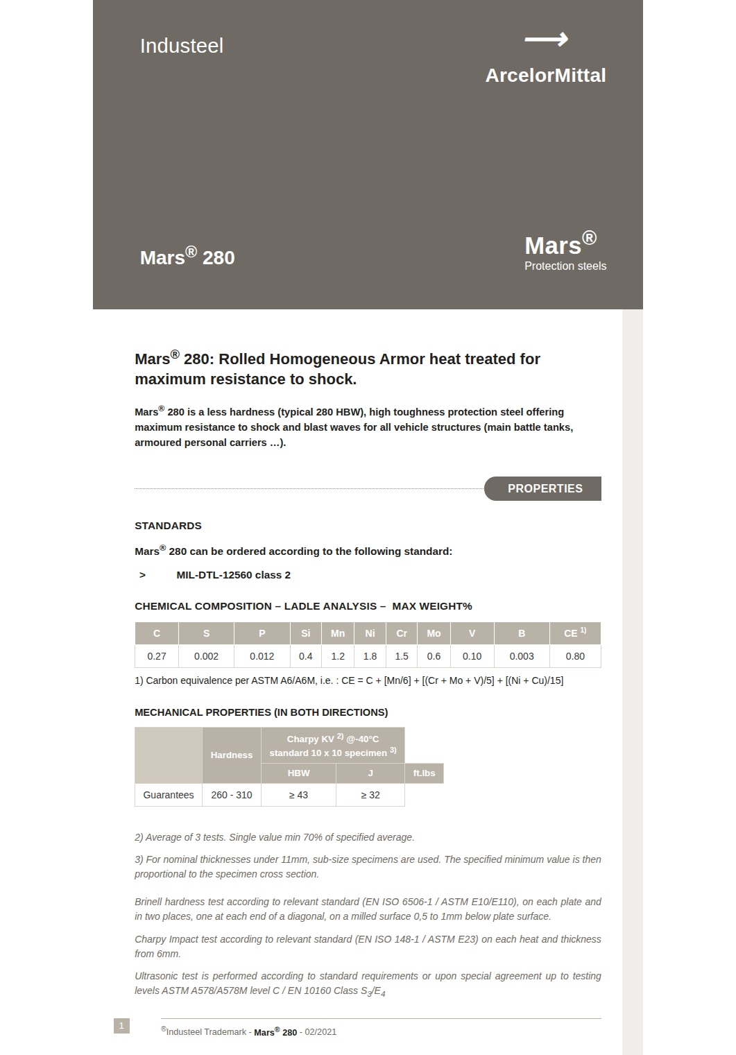Industeel
⟶ ArcelorMittal
Mars® 280
Mars® Protection steels
Mars® 280: Rolled Homogeneous Armor heat treated for maximum resistance to shock.
Mars® 280 is a less hardness (typical 280 HBW), high toughness protection steel offering maximum resistance to shock and blast waves for all vehicle structures (main battle tanks, armoured personal carriers …).
PROPERTIES
STANDARDS
Mars® 280 can be ordered according to the following standard:
>MIL-DTL-12560 class 2
CHEMICAL COMPOSITION – LADLE ANALYSIS – MAX WEIGHT%
| C | S | P | Si | Mn | Ni | Cr | Mo | V | B | CE 1) |
| --- | --- | --- | --- | --- | --- | --- | --- | --- | --- | --- |
| 0.27 | 0.002 | 0.012 | 0.4 | 1.2 | 1.8 | 1.5 | 0.6 | 0.10 | 0.003 | 0.80 |
1) Carbon equivalence per ASTM A6/A6M, i.e. : CE = C + [Mn/6] + [(Cr + Mo + V)/5] + [(Ni + Cu)/15]
MECHANICAL PROPERTIES (IN BOTH DIRECTIONS)
| | Hardness | Charpy KV 2) @-40°C standard 10 x 10 specimen 3) |
| --- | --- | --- |
| HBW | J | ft.lbs |
| Guarantees | 260 - 310 | ≥ 43 | ≥ 32 |
2) Average of 3 tests. Single value min 70% of specified average.
3) For nominal thicknesses under 11mm, sub-size specimens are used. The specified minimum value is then proportional to the specimen cross section.
Brinell hardness test according to relevant standard (EN ISO 6506-1 / ASTM E10/E110), on each plate and in two places, one at each end of a diagonal, on a milled surface 0,5 to 1mm below plate surface.
Charpy Impact test according to relevant standard (EN ISO 148-1 / ASTM E23) on each heat and thickness from 6mm.
Ultrasonic test is performed according to standard requirements or upon special agreement up to testing levels ASTM A578/A578M level C / EN 10160 Class S3/E4
1
®Industeel Trademark - Mars® 280 - 02/2021